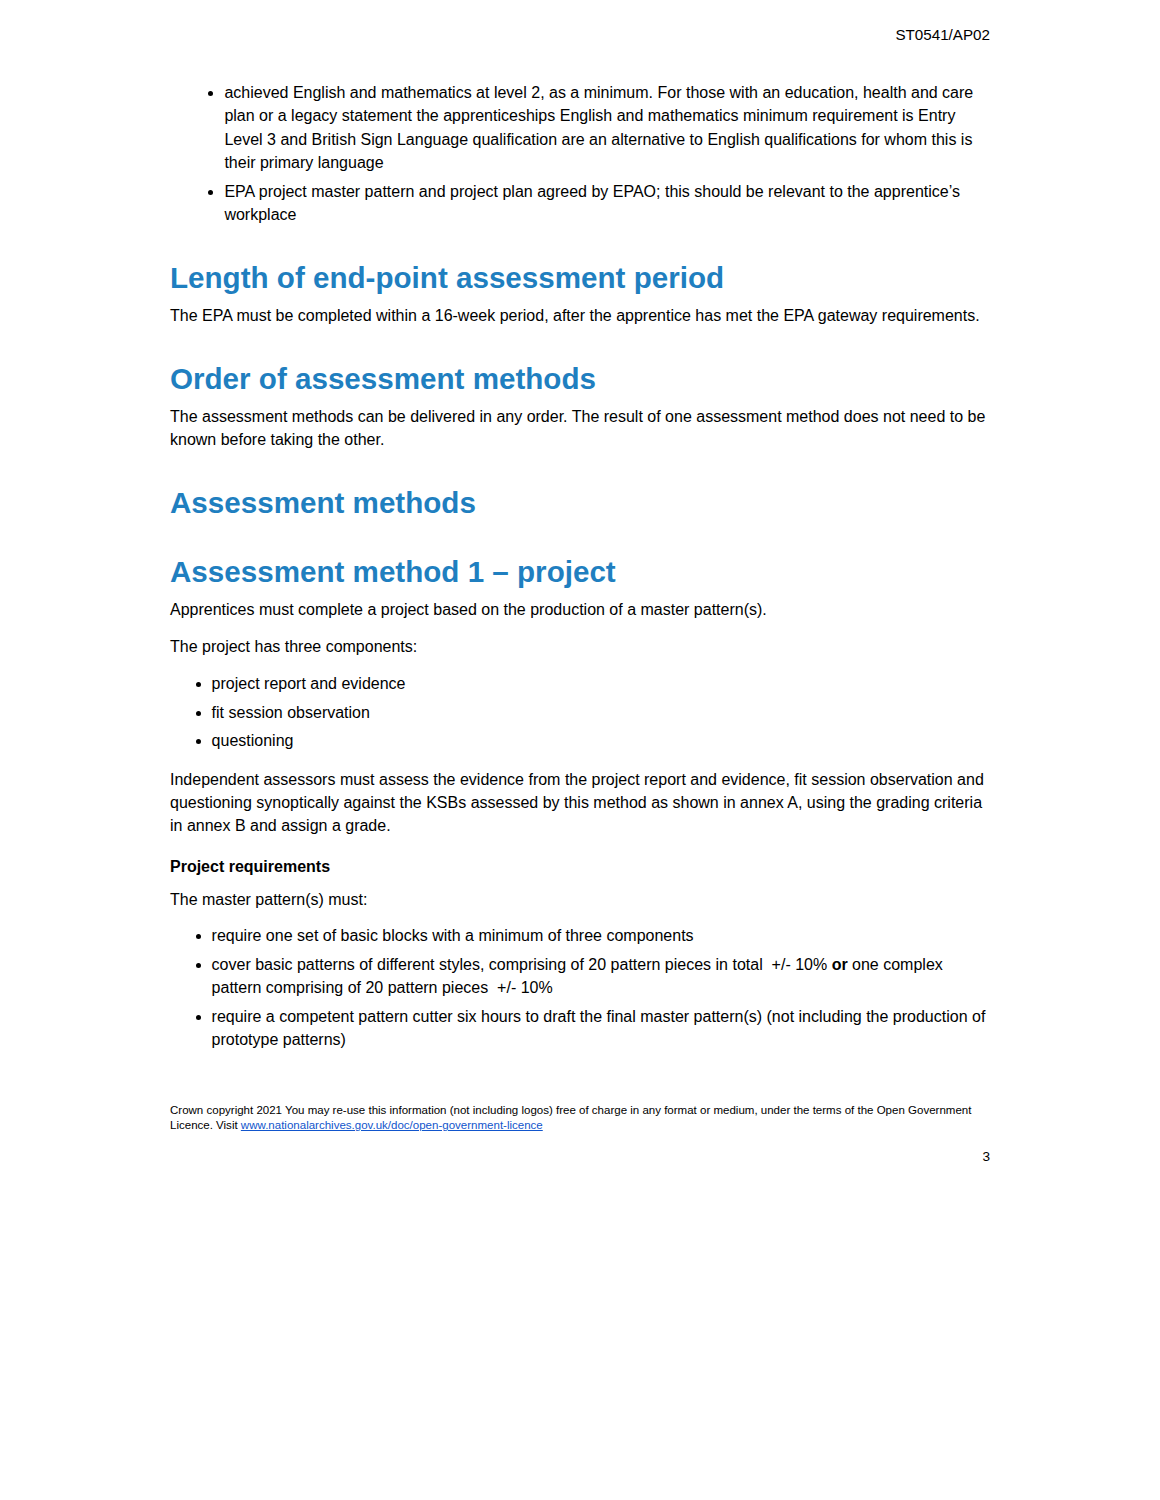ST0541/AP02
achieved English and mathematics at level 2, as a minimum. For those with an education, health and care plan or a legacy statement the apprenticeships English and mathematics minimum requirement is Entry Level 3 and British Sign Language qualification are an alternative to English qualifications for whom this is their primary language
EPA project master pattern and project plan agreed by EPAO; this should be relevant to the apprentice’s workplace
Length of end-point assessment period
The EPA must be completed within a 16-week period, after the apprentice has met the EPA gateway requirements.
Order of assessment methods
The assessment methods can be delivered in any order. The result of one assessment method does not need to be known before taking the other.
Assessment methods
Assessment method 1 – project
Apprentices must complete a project based on the production of a master pattern(s).
The project has three components:
project report and evidence
fit session observation
questioning
Independent assessors must assess the evidence from the project report and evidence, fit session observation and questioning synoptically against the KSBs assessed by this method as shown in annex A, using the grading criteria in annex B and assign a grade.
Project requirements
The master pattern(s) must:
require one set of basic blocks with a minimum of three components
cover basic patterns of different styles, comprising of 20 pattern pieces in total +/- 10% or one complex pattern comprising of 20 pattern pieces +/- 10%
require a competent pattern cutter six hours to draft the final master pattern(s) (not including the production of prototype patterns)
Crown copyright 2021 You may re-use this information (not including logos) free of charge in any format or medium, under the terms of the Open Government Licence. Visit www.nationalarchives.gov.uk/doc/open-government-licence
3